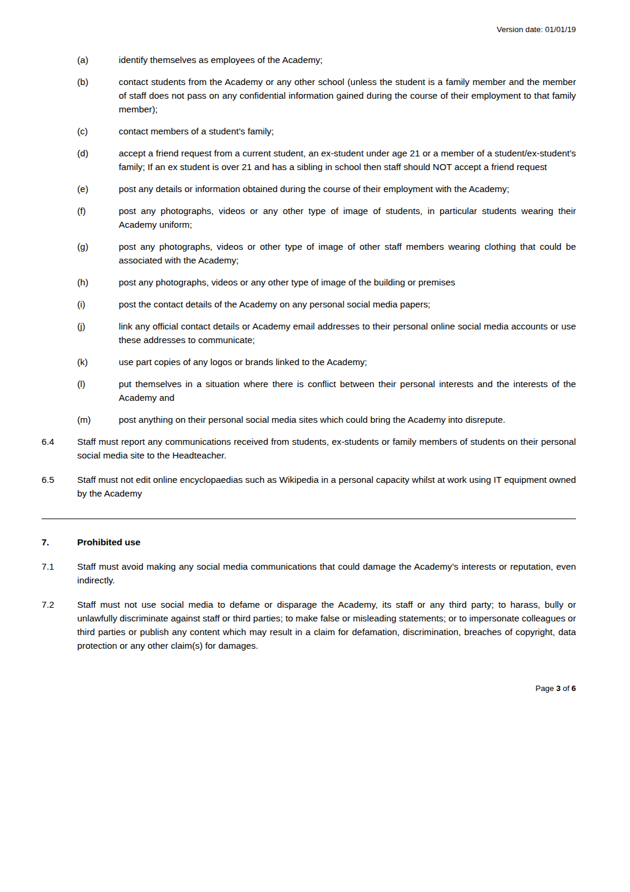Version date: 01/01/19
(a) identify themselves as employees of the Academy;
(b) contact students from the Academy or any other school (unless the student is a family member and the member of staff does not pass on any confidential information gained during the course of their employment to that family member);
(c) contact members of a student’s family;
(d) accept a friend request from a current student, an ex-student under age 21 or a member of a student/ex-student’s family; If an ex student is over 21 and has a sibling in school then staff should NOT accept a friend request
(e) post any details or information obtained during the course of their employment with the Academy;
(f) post any photographs, videos or any other type of image of students, in particular students wearing their Academy uniform;
(g) post any photographs, videos or other type of image of other staff members wearing clothing that could be associated with the Academy;
(h) post any photographs, videos or any other type of image of the building or premises
(i) post the contact details of the Academy on any personal social media papers;
(j) link any official contact details or Academy email addresses to their personal online social media accounts or use these addresses to communicate;
(k) use part copies of any logos or brands linked to the Academy;
(l) put themselves in a situation where there is conflict between their personal interests and the interests of the Academy and
(m) post anything on their personal social media sites which could bring the Academy into disrepute.
6.4 Staff must report any communications received from students, ex-students or family members of students on their personal social media site to the Headteacher.
6.5 Staff must not edit online encyclopaedias such as Wikipedia in a personal capacity whilst at work using IT equipment owned by the Academy
7. Prohibited use
7.1 Staff must avoid making any social media communications that could damage the Academy’s interests or reputation, even indirectly.
7.2 Staff must not use social media to defame or disparage the Academy, its staff or any third party; to harass, bully or unlawfully discriminate against staff or third parties; to make false or misleading statements; or to impersonate colleagues or third parties or publish any content which may result in a claim for defamation, discrimination, breaches of copyright, data protection or any other claim(s) for damages.
Page 3 of 6